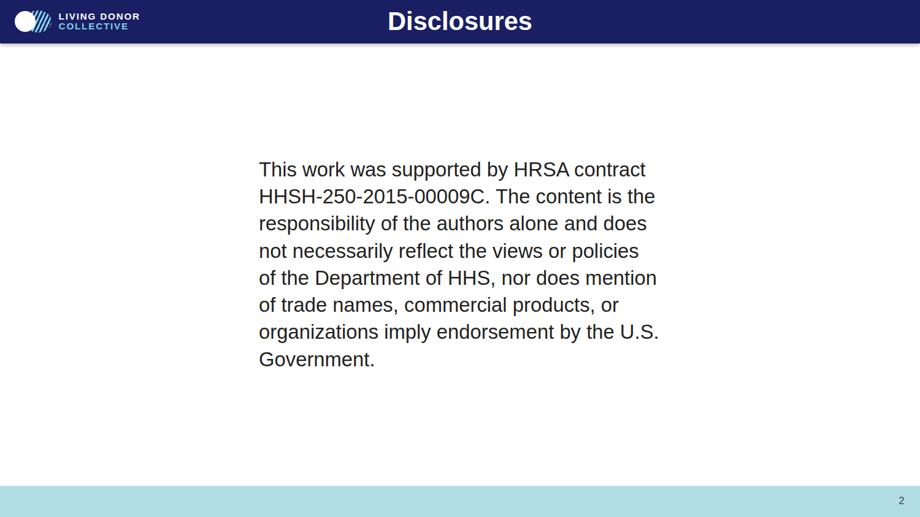LIVING DONOR
COLLECTIVE
Disclosures
This work was supported by HRSA contract HHSH-250-2015-00009C. The content is the responsibility of the authors alone and does not necessarily reflect the views or policies of the Department of HHS, nor does mention of trade names, commercial products, or organizations imply endorsement by the U.S. Government.
2